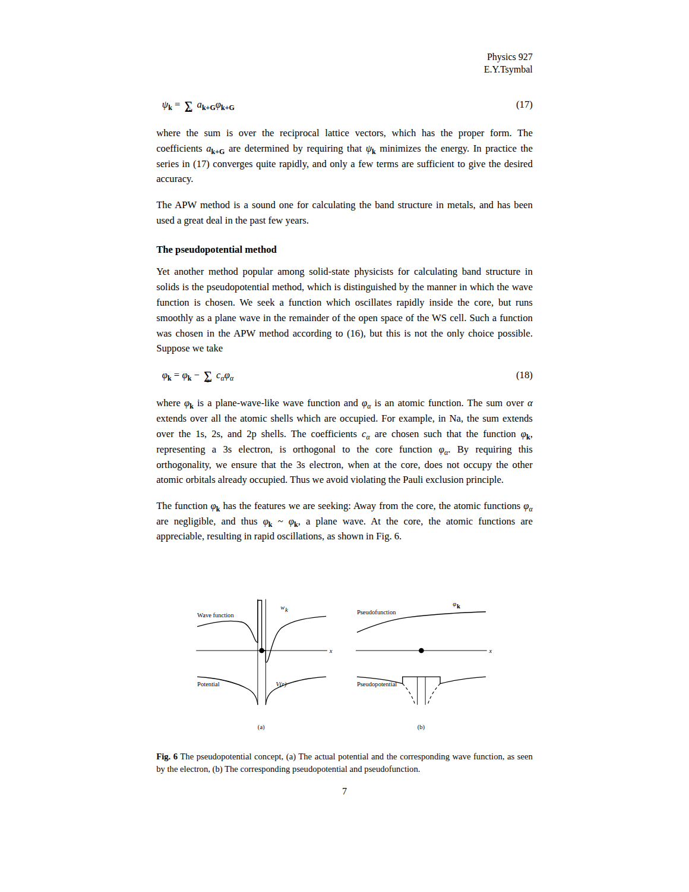Physics 927
E.Y.Tsymbal
ψk = ΣG ak+Gφk+G
(17)
where the sum is over the reciprocal lattice vectors, which has the proper form. The coefficients ak+G are determined by requiring that ψk minimizes the energy. In practice the series in (17) converges quite rapidly, and only a few terms are sufficient to give the desired accuracy.
The APW method is a sound one for calculating the band structure in metals, and has been used a great deal in the past few years.
The pseudopotential method
Yet another method popular among solid-state physicists for calculating band structure in solids is the pseudopotential method, which is distinguished by the manner in which the wave function is chosen. We seek a function which oscillates rapidly inside the core, but runs smoothly as a plane wave in the remainder of the open space of the WS cell. Such a function was chosen in the APW method according to (16), but this is not the only choice possible. Suppose we take
φk = φk − Σα cαφα
(18)
where φk is a plane-wave-like wave function and φα is an atomic function. The sum over α extends over all the atomic shells which are occupied. For example, in Na, the sum extends over the 1s, 2s, and 2p shells. The coefficients cα are chosen such that the function φk, representing a 3s electron, is orthogonal to the core function φα. By requiring this orthogonality, we ensure that the 3s electron, when at the core, does not occupy the other atomic orbitals already occupied. Thus we avoid violating the Pauli exclusion principle.
The function φk has the features we are seeking: Away from the core, the atomic functions φα are negligible, and thus φk ~ φk, a plane wave. At the core, the atomic functions are appreciable, resulting in rapid oscillations, as shown in Fig. 6.
x Wave function w k Potential V(r) (a) x Pseudofunction φ k Pseudopotential (b)
Fig. 6 The pseudopotential concept, (a) The actual potential and the corresponding wave function, as seen by the electron, (b) The corresponding pseudopotential and pseudofunction.
7